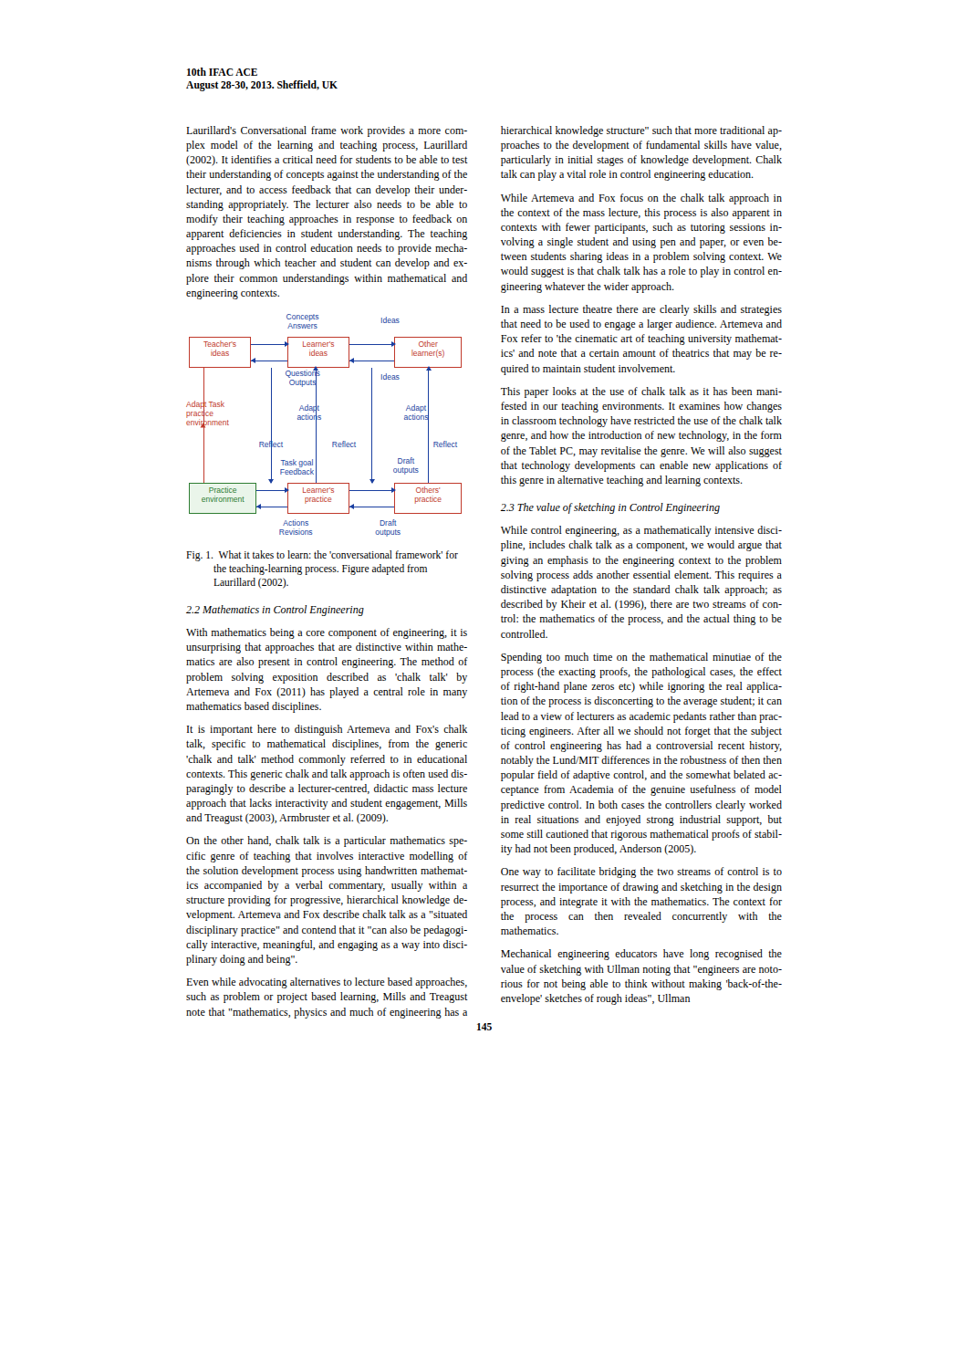10th IFAC ACE
August 28-30, 2013. Sheffield, UK
Laurillard's Conversational frame work provides a more complex model of the learning and teaching process, Laurillard (2002). It identifies a critical need for students to be able to test their understanding of concepts against the understanding of the lecturer, and to access feedback that can develop their understanding appropriately. The lecturer also needs to be able to modify their teaching approaches in response to feedback on apparent deficiencies in student understanding. The teaching approaches used in control education needs to provide mechanisms through which teacher and student can develop and explore their common understandings within mathematical and engineering contexts.
Concepts
Answers
Ideas
Teacher's
ideas
Learner's
ideas
Other
learner(s)
Questions
Outputs
Ideas
Adapt Task
practice
environment
Adapt
actions
Adapt
actions
Reflect
Reflect
Reflect
Task goal
Feedback
Draft
outputs
Practice
environment
Learner's
practice
Others'
practice
Actions
Revisions
Draft
outputs
Fig. 1. What it takes to learn: the 'conversational framework' for the teaching-learning process. Figure adapted from Laurillard (2002).
2.2 Mathematics in Control Engineering
With mathematics being a core component of engineering, it is unsurprising that approaches that are distinctive within mathematics are also present in control engineering. The method of problem solving exposition described as 'chalk talk' by Artemeva and Fox (2011) has played a central role in many mathematics based disciplines.
It is important here to distinguish Artemeva and Fox's chalk talk, specific to mathematical disciplines, from the generic 'chalk and talk' method commonly referred to in educational contexts. This generic chalk and talk approach is often used disparagingly to describe a lecturer-centred, didactic mass lecture approach that lacks interactivity and student engagement, Mills and Treagust (2003), Armbruster et al. (2009).
On the other hand, chalk talk is a particular mathematics specific genre of teaching that involves interactive modelling of the solution development process using handwritten mathematics accompanied by a verbal commentary, usually within a structure providing for progressive, hierarchical knowledge development. Artemeva and Fox describe chalk talk as a "situated disciplinary practice" and contend that it "can also be pedagogically interactive, meaningful, and engaging as a way into disciplinary doing and being".
Even while advocating alternatives to lecture based approaches, such as problem or project based learning, Mills and Treagust note that "mathematics, physics and much of engineering has a hierarchical knowledge structure" such that more traditional approaches to the development of fundamental skills have value, particularly in initial stages of knowledge development. Chalk talk can play a vital role in control engineering education.
While Artemeva and Fox focus on the chalk talk approach in the context of the mass lecture, this process is also apparent in contexts with fewer participants, such as tutoring sessions involving a single student and using pen and paper, or even between students sharing ideas in a problem solving context. We would suggest is that chalk talk has a role to play in control engineering whatever the wider approach.
In a mass lecture theatre there are clearly skills and strategies that need to be used to engage a larger audience. Artemeva and Fox refer to 'the cinematic art of teaching university mathematics' and note that a certain amount of theatrics that may be required to maintain student involvement.
This paper looks at the use of chalk talk as it has been manifested in our teaching environments. It examines how changes in classroom technology have restricted the use of the chalk talk genre, and how the introduction of new technology, in the form of the Tablet PC, may revitalise the genre. We will also suggest that technology developments can enable new applications of this genre in alternative teaching and learning contexts.
2.3 The value of sketching in Control Engineering
While control engineering, as a mathematically intensive discipline, includes chalk talk as a component, we would argue that giving an emphasis to the engineering context to the problem solving process adds another essential element. This requires a distinctive adaptation to the standard chalk talk approach; as described by Kheir et al. (1996), there are two streams of control: the mathematics of the process, and the actual thing to be controlled.
Spending too much time on the mathematical minutiae of the process (the exacting proofs, the pathological cases, the effect of right-hand plane zeros etc) while ignoring the real application of the process is disconcerting to the average student; it can lead to a view of lecturers as academic pedants rather than practicing engineers. After all we should not forget that the subject of control engineering has had a controversial recent history, notably the Lund/MIT differences in the robustness of then then popular field of adaptive control, and the somewhat belated acceptance from Academia of the genuine usefulness of model predictive control. In both cases the controllers clearly worked in real situations and enjoyed strong industrial support, but some still cautioned that rigorous mathematical proofs of stability had not been produced, Anderson (2005).
One way to facilitate bridging the two streams of control is to resurrect the importance of drawing and sketching in the design process, and integrate it with the mathematics. The context for the process can then revealed concurrently with the mathematics.
Mechanical engineering educators have long recognised the value of sketching with Ullman noting that "engineers are notorious for not being able to think without making 'back-of-the-envelope' sketches of rough ideas", Ullman
145